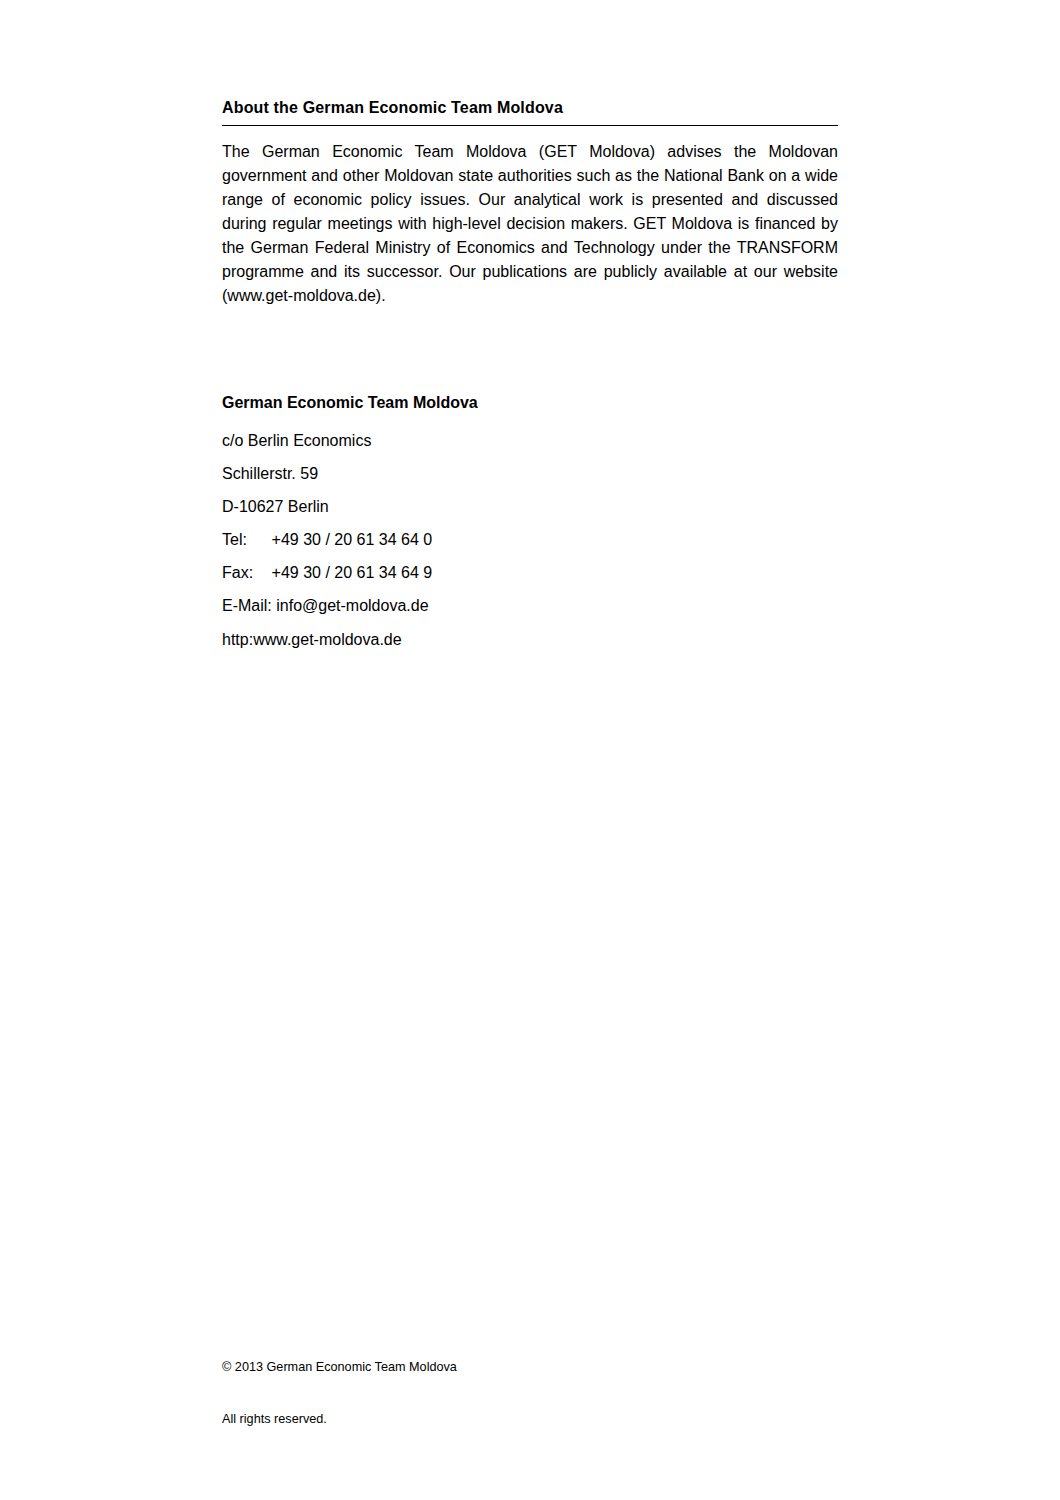About the German Economic Team Moldova
The German Economic Team Moldova (GET Moldova) advises the Moldovan government and other Moldovan state authorities such as the National Bank on a wide range of economic policy issues. Our analytical work is presented and discussed during regular meetings with high-level decision makers. GET Moldova is financed by the German Federal Ministry of Economics and Technology under the TRANSFORM programme and its successor. Our publications are publicly available at our website (www.get-moldova.de).
German Economic Team Moldova
c/o Berlin Economics
Schillerstr. 59
D-10627 Berlin
Tel:+49 30 / 20 61 34 64 0
Fax:+49 30 / 20 61 34 64 9
E-Mail: info@get-moldova.de
http:www.get-moldova.de
© 2013 German Economic Team Moldova
All rights reserved.